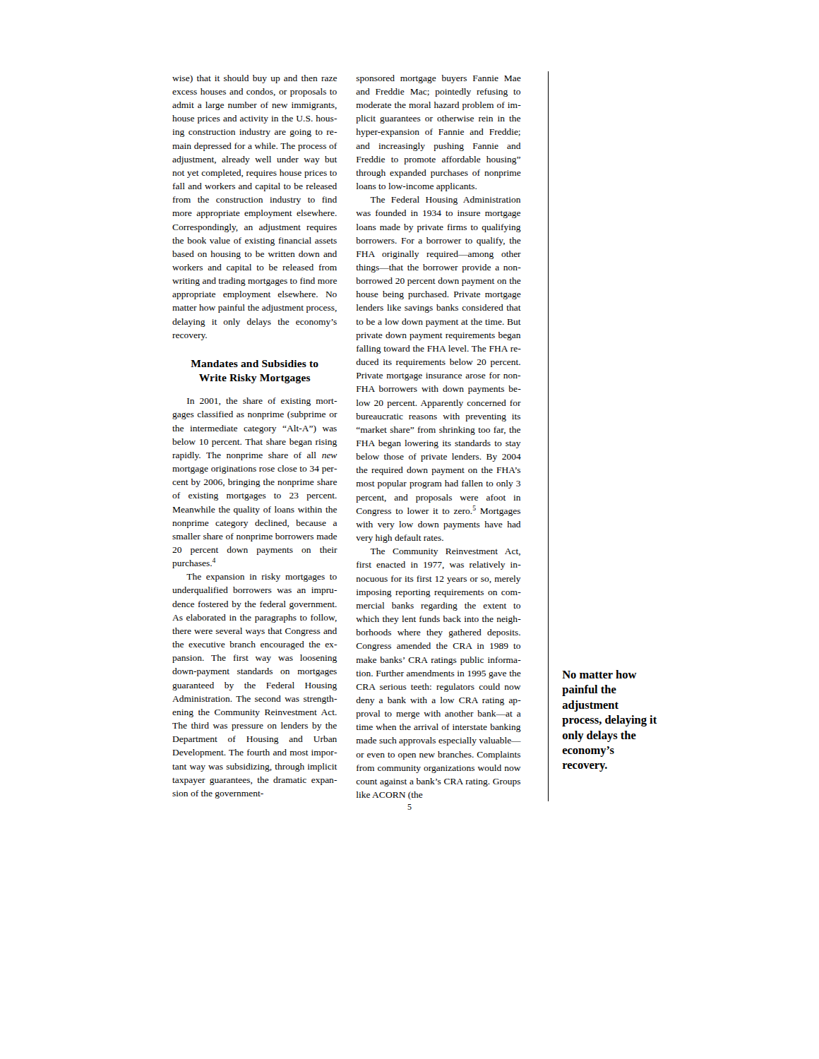wise) that it should buy up and then raze excess houses and condos, or proposals to admit a large number of new immigrants, house prices and activity in the U.S. housing construction industry are going to remain depressed for a while. The process of adjustment, already well under way but not yet completed, requires house prices to fall and workers and capital to be released from the construction industry to find more appropriate employment elsewhere. Correspondingly, an adjustment requires the book value of existing financial assets based on housing to be written down and workers and capital to be released from writing and trading mortgages to find more appropriate employment elsewhere. No matter how painful the adjustment process, delaying it only delays the economy’s recovery.
Mandates and Subsidies to
Write Risky Mortgages
In 2001, the share of existing mortgages classified as nonprime (subprime or the intermediate category “Alt-A”) was below 10 percent. That share began rising rapidly. The nonprime share of all new mortgage originations rose close to 34 percent by 2006, bringing the nonprime share of existing mortgages to 23 percent. Meanwhile the quality of loans within the nonprime category declined, because a smaller share of nonprime borrowers made 20 percent down payments on their purchases.4
The expansion in risky mortgages to underqualified borrowers was an imprudence fostered by the federal government. As elaborated in the paragraphs to follow, there were several ways that Congress and the executive branch encouraged the expansion. The first way was loosening down-payment standards on mortgages guaranteed by the Federal Housing Administration. The second was strengthening the Community Reinvestment Act. The third was pressure on lenders by the Department of Housing and Urban Development. The fourth and most important way was subsidizing, through implicit taxpayer guarantees, the dramatic expansion of the government-
sponsored mortgage buyers Fannie Mae and Freddie Mac; pointedly refusing to moderate the moral hazard problem of implicit guarantees or otherwise rein in the hyper-expansion of Fannie and Freddie; and increasingly pushing Fannie and Freddie to promote affordable housing” through expanded purchases of nonprime loans to low-income applicants.
The Federal Housing Administration was founded in 1934 to insure mortgage loans made by private firms to qualifying borrowers. For a borrower to qualify, the FHA originally required—among other things—that the borrower provide a nonborrowed 20 percent down payment on the house being purchased. Private mortgage lenders like savings banks considered that to be a low down payment at the time. But private down payment requirements began falling toward the FHA level. The FHA reduced its requirements below 20 percent. Private mortgage insurance arose for non-FHA borrowers with down payments below 20 percent. Apparently concerned for bureaucratic reasons with preventing its “market share” from shrinking too far, the FHA began lowering its standards to stay below those of private lenders. By 2004 the required down payment on the FHA’s most popular program had fallen to only 3 percent, and proposals were afoot in Congress to lower it to zero.5 Mortgages with very low down payments have had very high default rates.
The Community Reinvestment Act, first enacted in 1977, was relatively innocuous for its first 12 years or so, merely imposing reporting requirements on commercial banks regarding the extent to which they lent funds back into the neighborhoods where they gathered deposits. Congress amended the CRA in 1989 to make banks’ CRA ratings public information. Further amendments in 1995 gave the CRA serious teeth: regulators could now deny a bank with a low CRA rating approval to merge with another bank—at a time when the arrival of interstate banking made such approvals especially valuable—or even to open new branches. Complaints from community organizations would now count against a bank’s CRA rating. Groups like ACORN (the
No matter how painful the adjustment process, delaying it only delays the economy’s recovery.
5